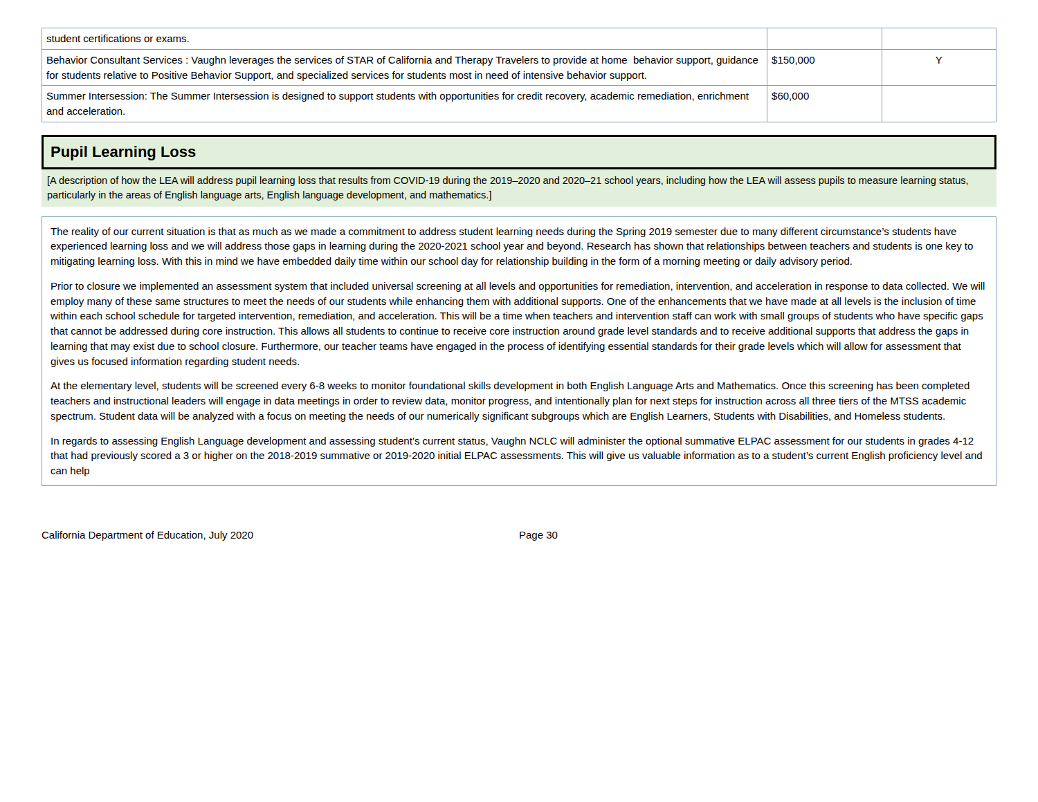| student certifications or exams. | | |
| Behavior Consultant Services : Vaughn leverages the services of STAR of California and Therapy Travelers to provide at home behavior support, guidance for students relative to Positive Behavior Support, and specialized services for students most in need of intensive behavior support. | $150,000 | Y |
| Summer Intersession: The Summer Intersession is designed to support students with opportunities for credit recovery, academic remediation, enrichment and acceleration. | $60,000 | |
Pupil Learning Loss
[A description of how the LEA will address pupil learning loss that results from COVID-19 during the 2019–2020 and 2020–21 school years, including how the LEA will assess pupils to measure learning status, particularly in the areas of English language arts, English language development, and mathematics.]
The reality of our current situation is that as much as we made a commitment to address student learning needs during the Spring 2019 semester due to many different circumstance’s students have experienced learning loss and we will address those gaps in learning during the 2020-2021 school year and beyond. Research has shown that relationships between teachers and students is one key to mitigating learning loss. With this in mind we have embedded daily time within our school day for relationship building in the form of a morning meeting or daily advisory period.
Prior to closure we implemented an assessment system that included universal screening at all levels and opportunities for remediation, intervention, and acceleration in response to data collected. We will employ many of these same structures to meet the needs of our students while enhancing them with additional supports. One of the enhancements that we have made at all levels is the inclusion of time within each school schedule for targeted intervention, remediation, and acceleration. This will be a time when teachers and intervention staff can work with small groups of students who have specific gaps that cannot be addressed during core instruction. This allows all students to continue to receive core instruction around grade level standards and to receive additional supports that address the gaps in learning that may exist due to school closure. Furthermore, our teacher teams have engaged in the process of identifying essential standards for their grade levels which will allow for assessment that gives us focused information regarding student needs.
At the elementary level, students will be screened every 6-8 weeks to monitor foundational skills development in both English Language Arts and Mathematics. Once this screening has been completed teachers and instructional leaders will engage in data meetings in order to review data, monitor progress, and intentionally plan for next steps for instruction across all three tiers of the MTSS academic spectrum. Student data will be analyzed with a focus on meeting the needs of our numerically significant subgroups which are English Learners, Students with Disabilities, and Homeless students.
In regards to assessing English Language development and assessing student’s current status, Vaughn NCLC will administer the optional summative ELPAC assessment for our students in grades 4-12 that had previously scored a 3 or higher on the 2018-2019 summative or 2019-2020 initial ELPAC assessments. This will give us valuable information as to a student’s current English proficiency level and can help
California Department of Education, July 2020
Page 30